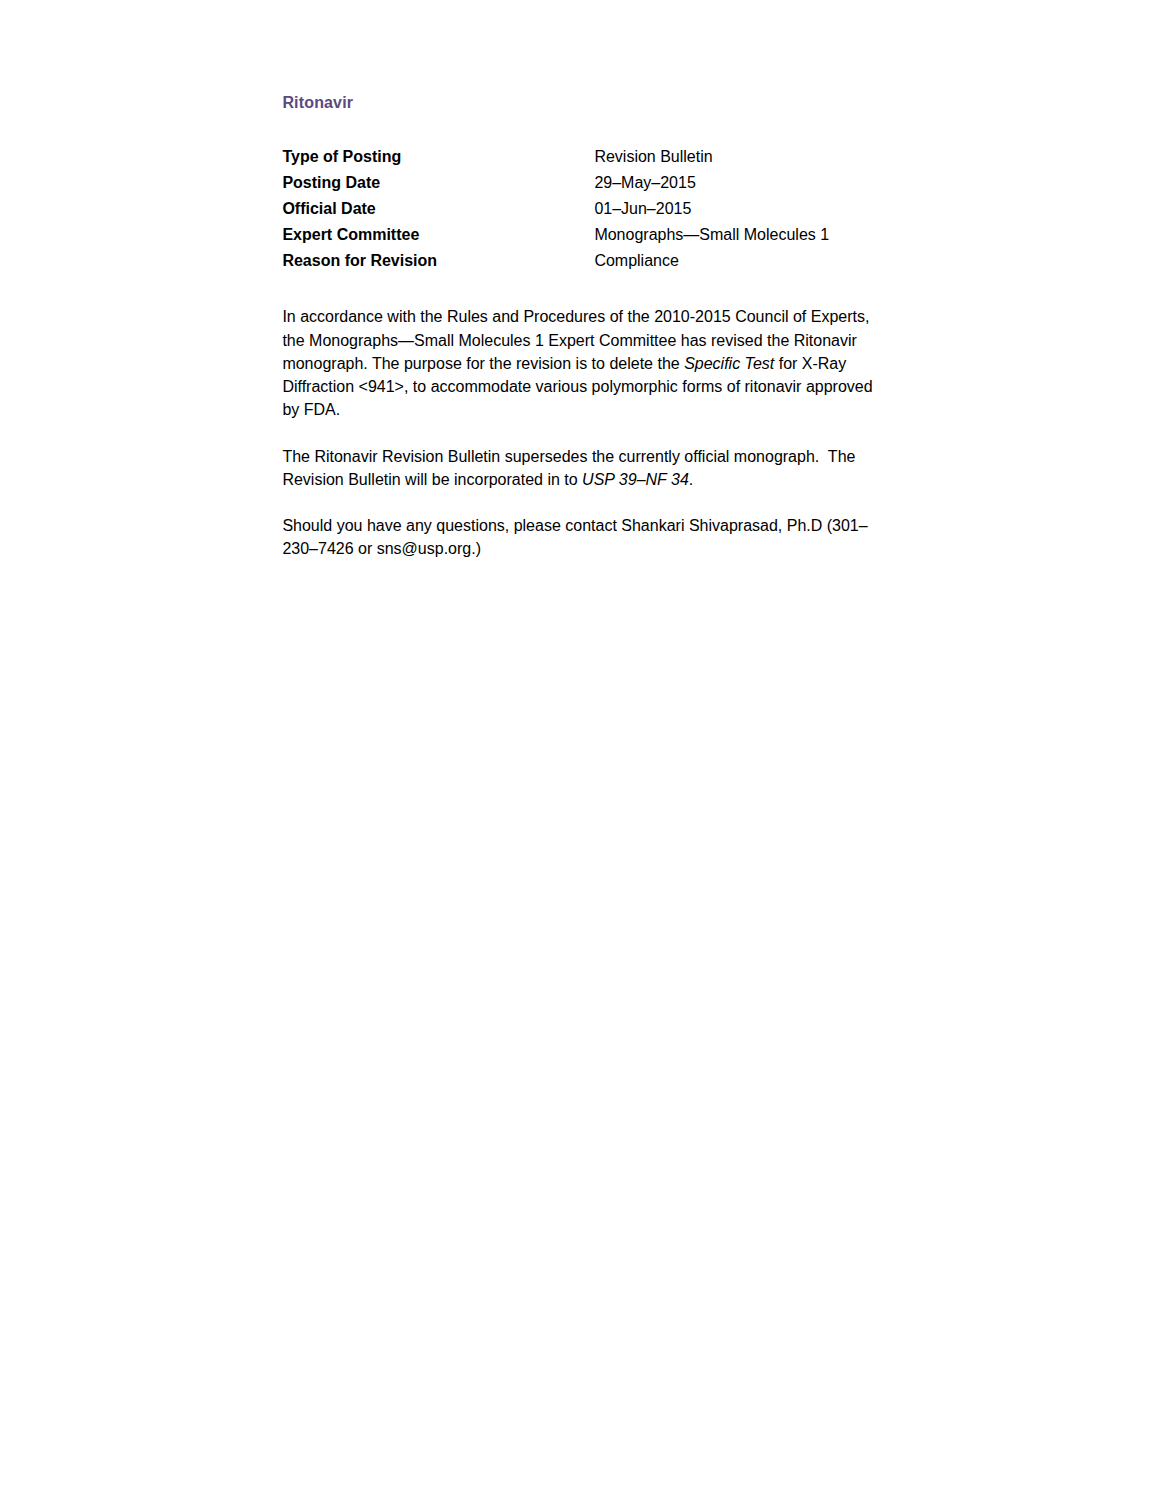Ritonavir
| Type of Posting | Revision Bulletin |
| Posting Date | 29–May–2015 |
| Official Date | 01–Jun–2015 |
| Expert Committee | Monographs—Small Molecules 1 |
| Reason for Revision | Compliance |
In accordance with the Rules and Procedures of the 2010-2015 Council of Experts, the Monographs—Small Molecules 1 Expert Committee has revised the Ritonavir monograph. The purpose for the revision is to delete the Specific Test for X-Ray Diffraction <941>, to accommodate various polymorphic forms of ritonavir approved by FDA.
The Ritonavir Revision Bulletin supersedes the currently official monograph. The Revision Bulletin will be incorporated in to USP 39–NF 34.
Should you have any questions, please contact Shankari Shivaprasad, Ph.D (301–230–7426 or sns@usp.org.)